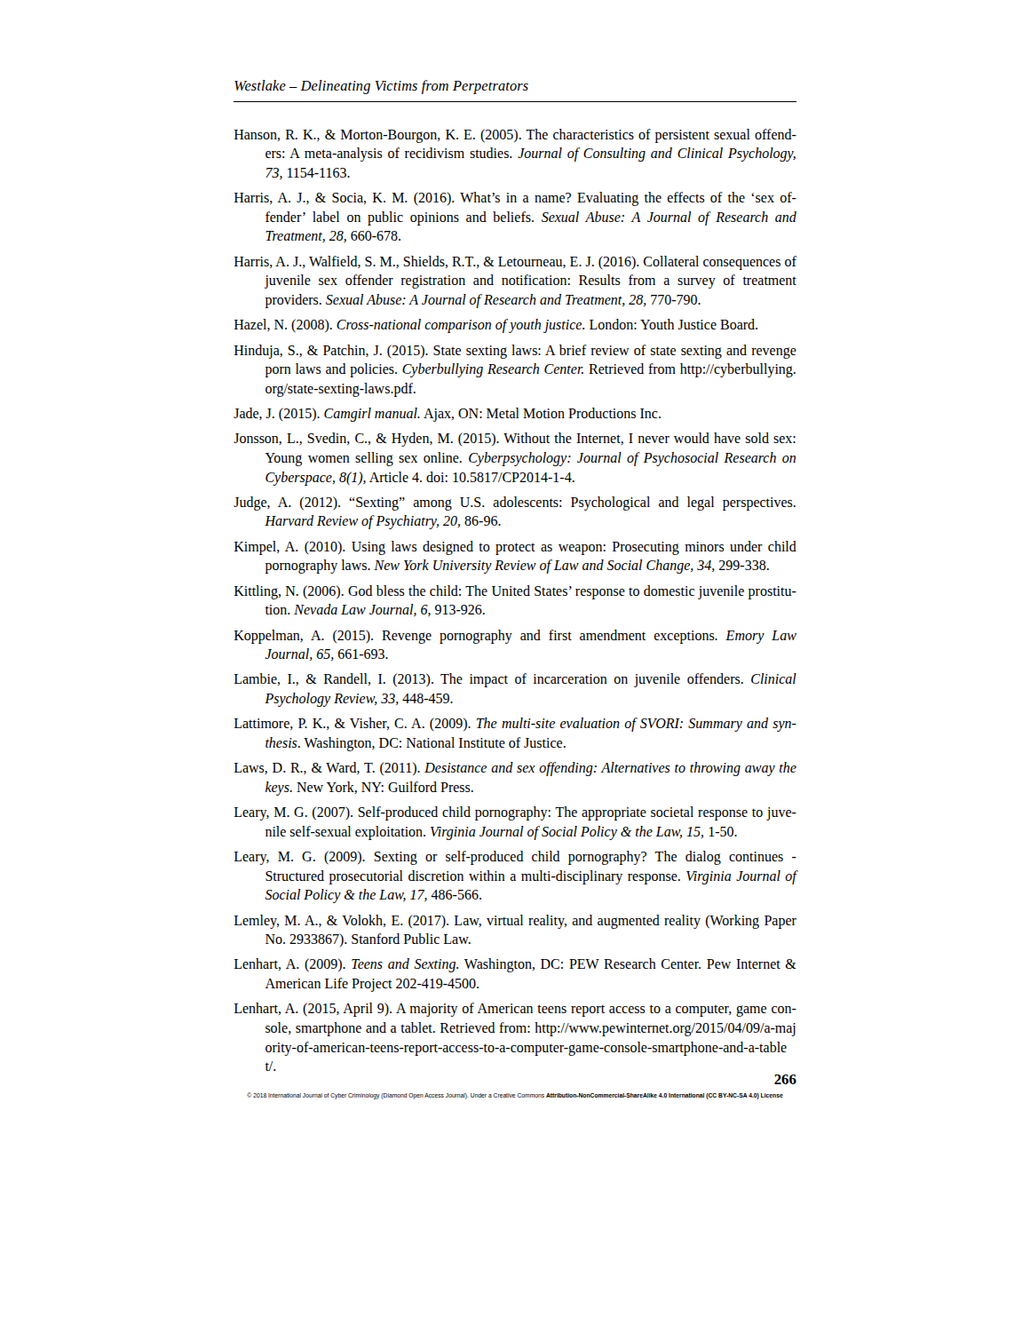Westlake – Delineating Victims from Perpetrators
Hanson, R. K., & Morton-Bourgon, K. E. (2005). The characteristics of persistent sexual offenders: A meta-analysis of recidivism studies. Journal of Consulting and Clinical Psychology, 73, 1154-1163.
Harris, A. J., & Socia, K. M. (2016). What’s in a name? Evaluating the effects of the ‘sex offender’ label on public opinions and beliefs. Sexual Abuse: A Journal of Research and Treatment, 28, 660-678.
Harris, A. J., Walfield, S. M., Shields, R.T., & Letourneau, E. J. (2016). Collateral consequences of juvenile sex offender registration and notification: Results from a survey of treatment providers. Sexual Abuse: A Journal of Research and Treatment, 28, 770-790.
Hazel, N. (2008). Cross-national comparison of youth justice. London: Youth Justice Board.
Hinduja, S., & Patchin, J. (2015). State sexting laws: A brief review of state sexting and revenge porn laws and policies. Cyberbullying Research Center. Retrieved from http://cyberbullying.org/state-sexting-laws.pdf.
Jade, J. (2015). Camgirl manual. Ajax, ON: Metal Motion Productions Inc.
Jonsson, L., Svedin, C., & Hyden, M. (2015). Without the Internet, I never would have sold sex: Young women selling sex online. Cyberpsychology: Journal of Psychosocial Research on Cyberspace, 8(1), Article 4. doi: 10.5817/CP2014-1-4.
Judge, A. (2012). “Sexting” among U.S. adolescents: Psychological and legal perspectives. Harvard Review of Psychiatry, 20, 86-96.
Kimpel, A. (2010). Using laws designed to protect as weapon: Prosecuting minors under child pornography laws. New York University Review of Law and Social Change, 34, 299-338.
Kittling, N. (2006). God bless the child: The United States’ response to domestic juvenile prostitution. Nevada Law Journal, 6, 913-926.
Koppelman, A. (2015). Revenge pornography and first amendment exceptions. Emory Law Journal, 65, 661-693.
Lambie, I., & Randell, I. (2013). The impact of incarceration on juvenile offenders. Clinical Psychology Review, 33, 448-459.
Lattimore, P. K., & Visher, C. A. (2009). The multi-site evaluation of SVORI: Summary and synthesis. Washington, DC: National Institute of Justice.
Laws, D. R., & Ward, T. (2011). Desistance and sex offending: Alternatives to throwing away the keys. New York, NY: Guilford Press.
Leary, M. G. (2007). Self-produced child pornography: The appropriate societal response to juvenile self-sexual exploitation. Virginia Journal of Social Policy & the Law, 15, 1-50.
Leary, M. G. (2009). Sexting or self-produced child pornography? The dialog continues - Structured prosecutorial discretion within a multi-disciplinary response. Virginia Journal of Social Policy & the Law, 17, 486-566.
Lemley, M. A., & Volokh, E. (2017). Law, virtual reality, and augmented reality (Working Paper No. 2933867). Stanford Public Law.
Lenhart, A. (2009). Teens and Sexting. Washington, DC: PEW Research Center. Pew Internet & American Life Project 202-419-4500.
Lenhart, A. (2015, April 9). A majority of American teens report access to a computer, game console, smartphone and a tablet. Retrieved from: http://www.pewinternet.org/2015/04/09/a-majority-of-american-teens-report-access-to-a-computer-game-console-smartphone-and-a-tablet/.
266
© 2018 International Journal of Cyber Criminology (Diamond Open Access Journal). Under a Creative Commons Attribution-NonCommercial-ShareAlike 4.0 International (CC BY-NC-SA 4.0) License